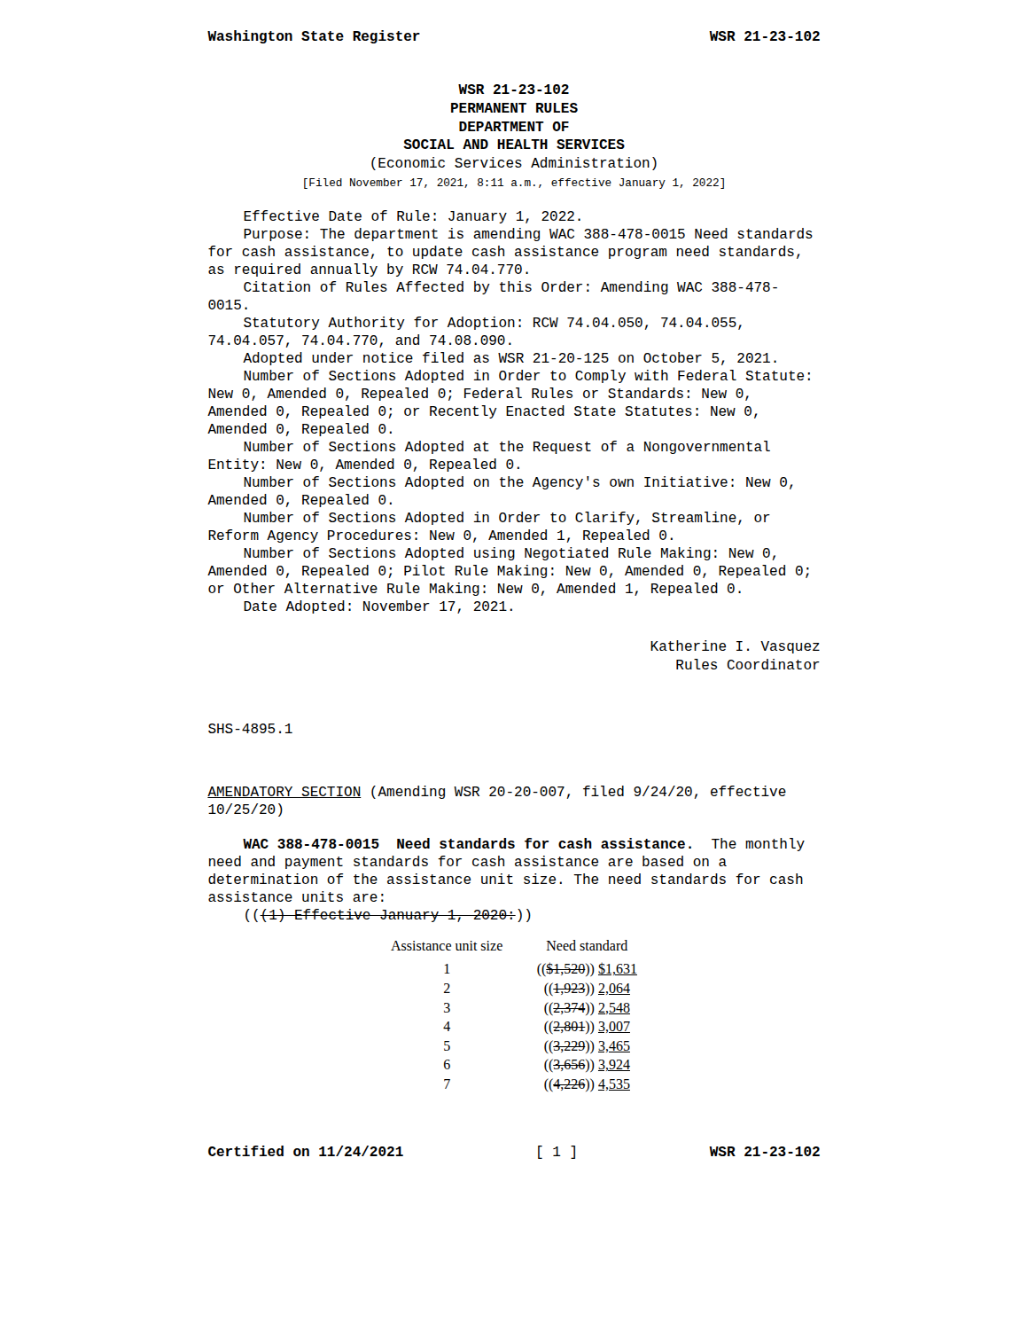Washington State Register WSR 21-23-102
WSR 21-23-102
PERMANENT RULES
DEPARTMENT OF
SOCIAL AND HEALTH SERVICES
(Economic Services Administration)
[Filed November 17, 2021, 8:11 a.m., effective January 1, 2022]
Effective Date of Rule: January 1, 2022.
Purpose: The department is amending WAC 388-478-0015 Need standards for cash assistance, to update cash assistance program need standards, as required annually by RCW 74.04.770.
Citation of Rules Affected by this Order: Amending WAC 388-478-0015.
Statutory Authority for Adoption: RCW 74.04.050, 74.04.055, 74.04.057, 74.04.770, and 74.08.090.
Adopted under notice filed as WSR 21-20-125 on October 5, 2021.
Number of Sections Adopted in Order to Comply with Federal Statute: New 0, Amended 0, Repealed 0; Federal Rules or Standards: New 0, Amended 0, Repealed 0; or Recently Enacted State Statutes: New 0, Amended 0, Repealed 0.
Number of Sections Adopted at the Request of a Nongovernmental Entity: New 0, Amended 0, Repealed 0.
Number of Sections Adopted on the Agency's own Initiative: New 0, Amended 0, Repealed 0.
Number of Sections Adopted in Order to Clarify, Streamline, or Reform Agency Procedures: New 0, Amended 1, Repealed 0.
Number of Sections Adopted using Negotiated Rule Making: New 0, Amended 0, Repealed 0; Pilot Rule Making: New 0, Amended 0, Repealed 0; or Other Alternative Rule Making: New 0, Amended 1, Repealed 0.
Date Adopted: November 17, 2021.
Katherine I. Vasquez
Rules Coordinator
SHS-4895.1
AMENDATORY SECTION (Amending WSR 20-20-007, filed 9/24/20, effective 10/25/20)
WAC 388-478-0015 Need standards for cash assistance. The monthly need and payment standards for cash assistance are based on a determination of the assistance unit size. The need standards for cash assistance units are:
(((1) Effective January 1, 2020:))
| Assistance unit size | Need standard |
| --- | --- |
| 1 | (( $1,520 )) $1,631 |
| 2 | (( 1,923 )) 2,064 |
| 3 | (( 2,374 )) 2,548 |
| 4 | (( 2,801 )) 3,007 |
| 5 | (( 3,229 )) 3,465 |
| 6 | (( 3,656 )) 3,924 |
| 7 | (( 4,226 )) 4,535 |
Certified on 11/24/2021 [ 1 ] WSR 21-23-102